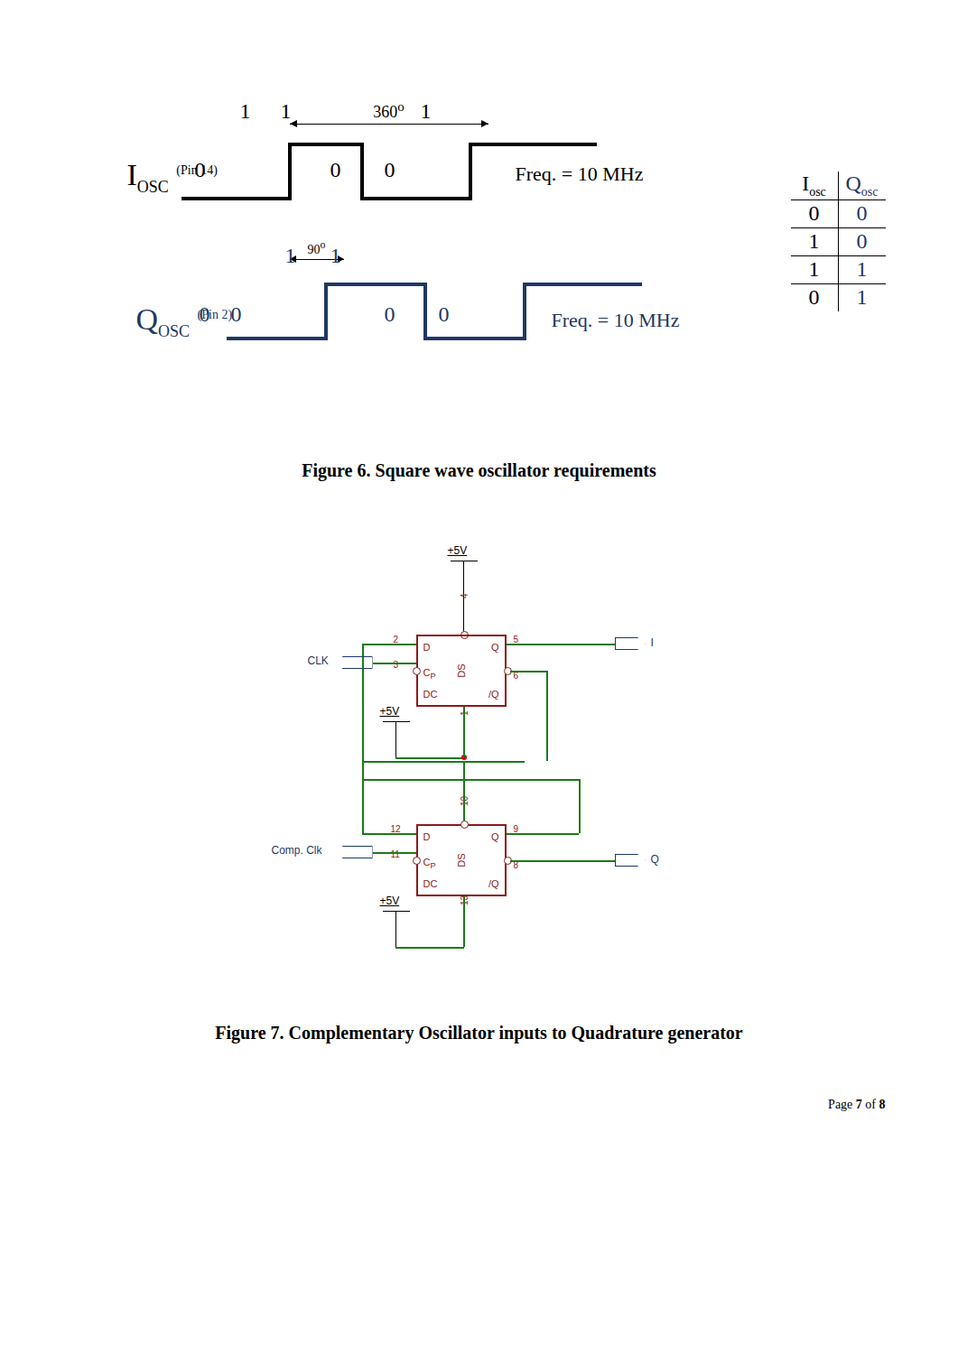360o
90o
IOSC (Pin 14)
QOSC (Pin 2)
1
1
1
0
0
0
1
1
0
0
0
0
Freq. = 10 MHz
Freq. = 10 MHz
| I osc | Q osc |
| --- | --- |
| 0 | 0 |
| 1 | 0 |
| 1 | 1 |
| 0 | 1 |
Figure 6. Square wave oscillator requirements
+5V
4
D CP DC Q /Q DS
2
3
5
6
1
CLK
I
+5V
D CP DC Q /Q DS
10
12
11
9
8
13
Comp. Clk
Q
+5V
Figure 7. Complementary Oscillator inputs to Quadrature generator
Page 7 of 8